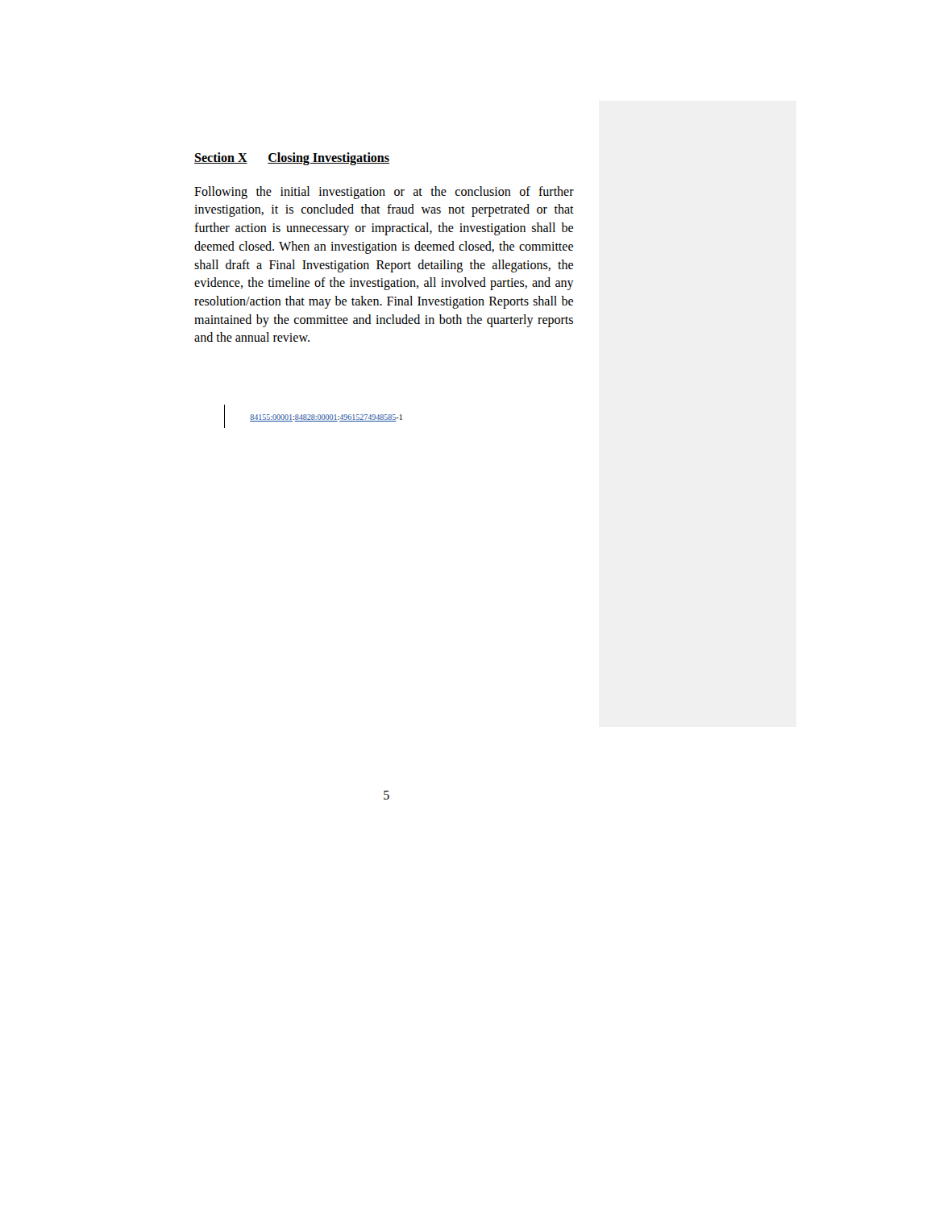Section X Closing Investigations
Following the initial investigation or at the conclusion of further investigation, it is concluded that fraud was not perpetrated or that further action is unnecessary or impractical, the investigation shall be deemed closed. When an investigation is deemed closed, the committee shall draft a Final Investigation Report detailing the allegations, the evidence, the timeline of the investigation, all involved parties, and any resolution/action that may be taken. Final Investigation Reports shall be maintained by the committee and included in both the quarterly reports and the annual review.
84155:00001: 84828:00001: 49615274948585-1
5